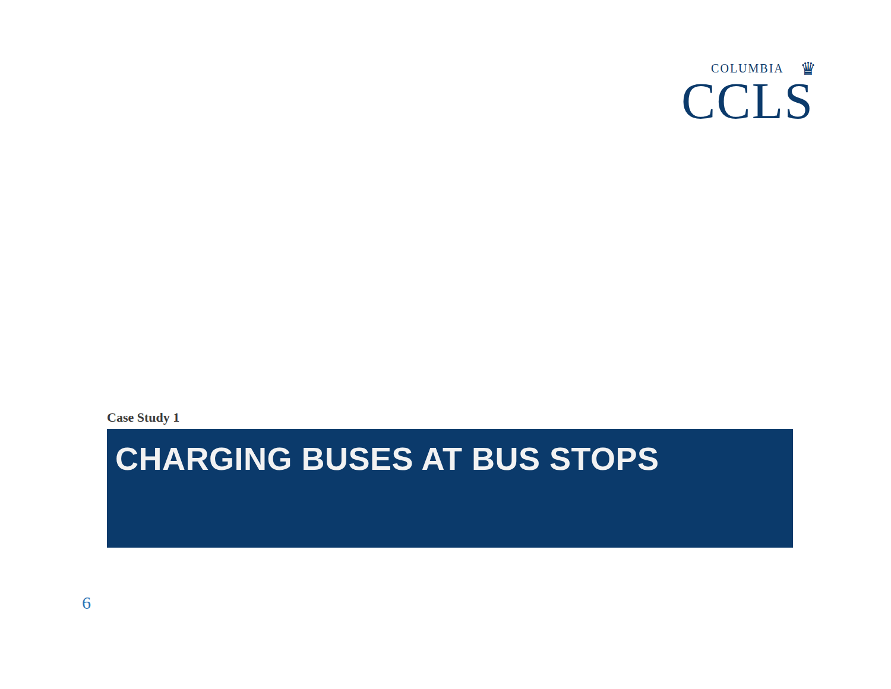COLUMBIA
CCLS♛
Case Study 1
CHARGING BUSES AT BUS STOPS
6